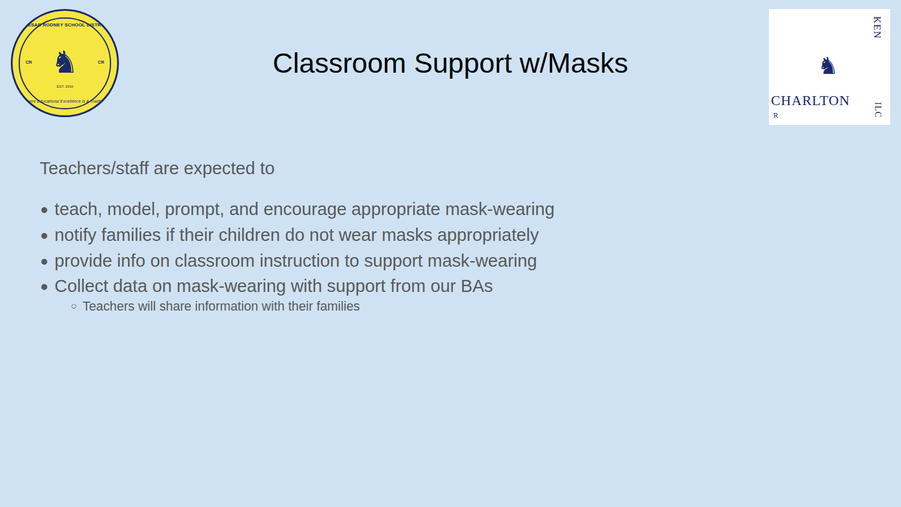CAESAR RODNEY SCHOOL DISTRICT
CR
CR
♞
EST. 1916
“Where Educational Excellence Is A Tradition”
♞
CHARLTON
KEN
ILC
R
Classroom Support w/Masks
Teachers/staff are expected to
teach, model, prompt, and encourage appropriate mask-wearing
notify families if their children do not wear masks appropriately
provide info on classroom instruction to support mask-wearing
Collect data on mask-wearing with support from our BAs
Teachers will share information with their families